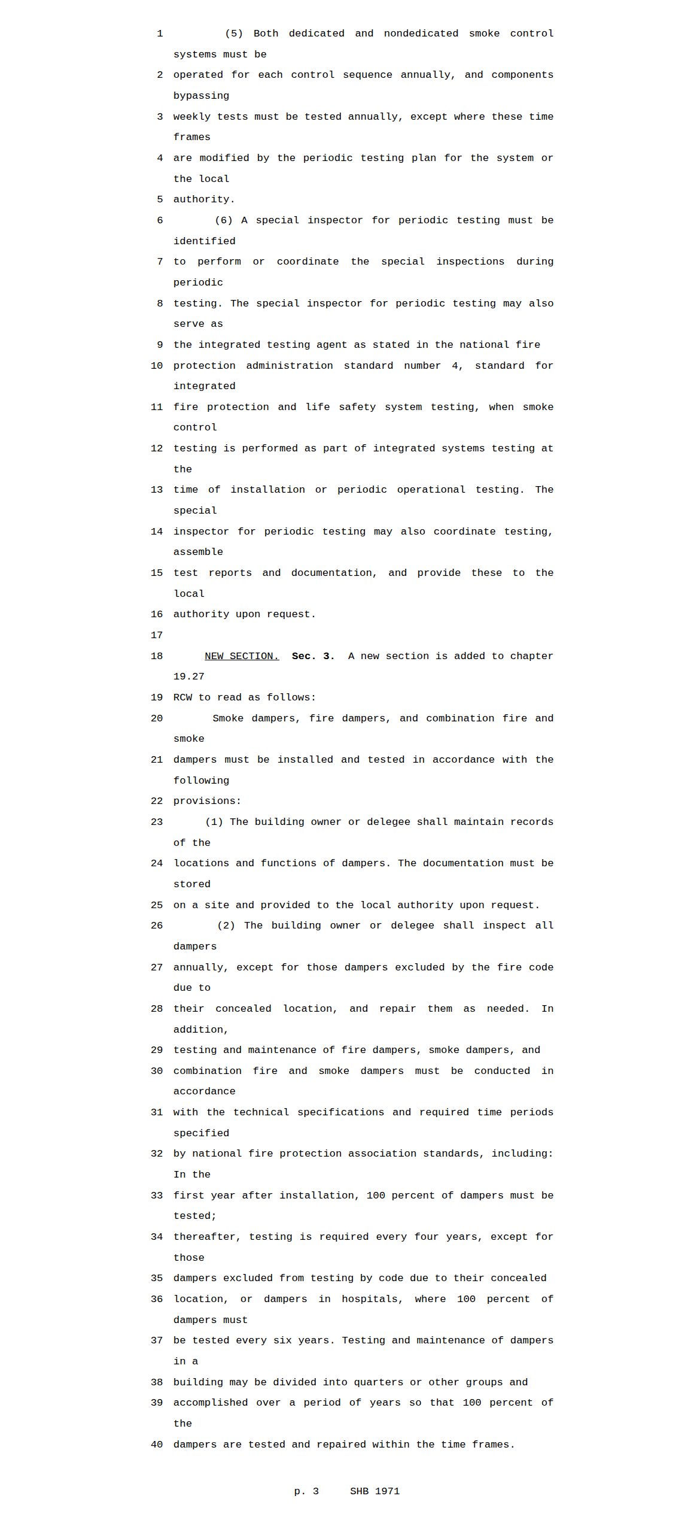(5) Both dedicated and nondedicated smoke control systems must be
operated for each control sequence annually, and components bypassing
weekly tests must be tested annually, except where these time frames
are modified by the periodic testing plan for the system or the local
authority.
(6) A special inspector for periodic testing must be identified
to perform or coordinate the special inspections during periodic
testing. The special inspector for periodic testing may also serve as
the integrated testing agent as stated in the national fire
protection administration standard number 4, standard for integrated
fire protection and life safety system testing, when smoke control
testing is performed as part of integrated systems testing at the
time of installation or periodic operational testing. The special
inspector for periodic testing may also coordinate testing, assemble
test reports and documentation, and provide these to the local
authority upon request.
NEW SECTION. Sec. 3. A new section is added to chapter 19.27
RCW to read as follows:
Smoke dampers, fire dampers, and combination fire and smoke
dampers must be installed and tested in accordance with the following
provisions:
(1) The building owner or delegee shall maintain records of the
locations and functions of dampers. The documentation must be stored
on a site and provided to the local authority upon request.
(2) The building owner or delegee shall inspect all dampers
annually, except for those dampers excluded by the fire code due to
their concealed location, and repair them as needed. In addition,
testing and maintenance of fire dampers, smoke dampers, and
combination fire and smoke dampers must be conducted in accordance
with the technical specifications and required time periods specified
by national fire protection association standards, including: In the
first year after installation, 100 percent of dampers must be tested;
thereafter, testing is required every four years, except for those
dampers excluded from testing by code due to their concealed
location, or dampers in hospitals, where 100 percent of dampers must
be tested every six years. Testing and maintenance of dampers in a
building may be divided into quarters or other groups and
accomplished over a period of years so that 100 percent of the
dampers are tested and repaired within the time frames.
p. 3 SHB 1971